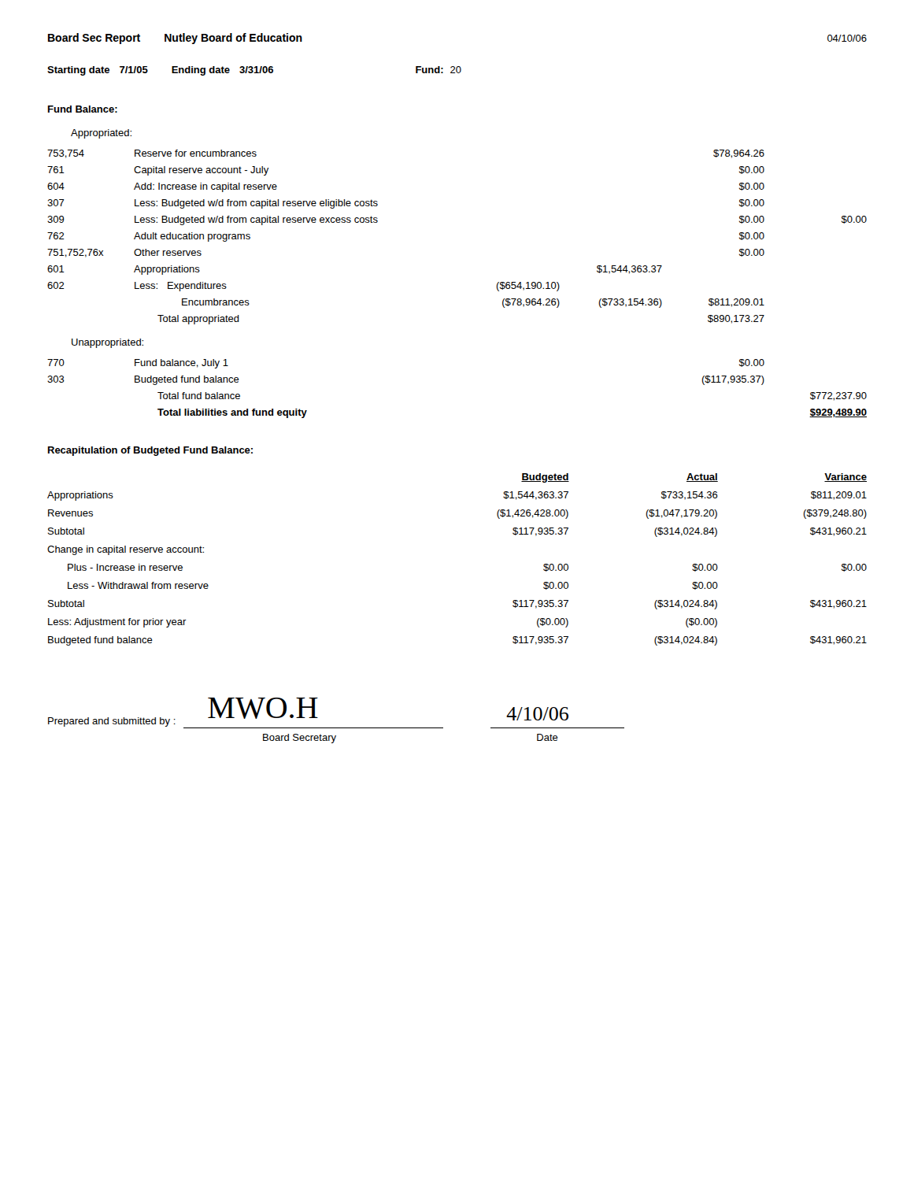Board Sec Report Nutley Board of Education 04/10/06
Starting date 7/1/05 Ending date 3/31/06 Fund: 20
Fund Balance:
Appropriated:
| 753,754 | Reserve for encumbrances | | | $78,964.26 | |
| 761 | Capital reserve account - July | | | $0.00 | |
| 604 | Add: Increase in capital reserve | | | $0.00 | |
| 307 | Less: Budgeted w/d from capital reserve eligible costs | | | $0.00 | |
| 309 | Less: Budgeted w/d from capital reserve excess costs | | | $0.00 | $0.00 |
| 762 | Adult education programs | | | $0.00 | |
| 751,752,76x | Other reserves | | | $0.00 | |
| 601 | Appropriations | | $1,544,363.37 | | |
| 602 | Less: Expenditures | ($654,190.10) | | | |
| | Encumbrances | ($78,964.26) | ($733,154.36) | $811,209.01 | |
| | Total appropriated | | | $890,173.27 | |
Unappropriated:
| 770 | Fund balance, July 1 | | | $0.00 | |
| 303 | Budgeted fund balance | | | ($117,935.37) | |
| | Total fund balance | | | | $772,237.90 |
| | Total liabilities and fund equity | | | | $929,489.90 |
Recapitulation of Budgeted Fund Balance:
| | Budgeted | Actual | Variance |
| --- | --- | --- | --- |
| Appropriations | $1,544,363.37 | $733,154.36 | $811,209.01 |
| Revenues | ($1,426,428.00) | ($1,047,179.20) | ($379,248.80) |
| Subtotal | $117,935.37 | ($314,024.84) | $431,960.21 |
| Change in capital reserve account: | | | |
| Plus - Increase in reserve | $0.00 | $0.00 | $0.00 |
| Less - Withdrawal from reserve | $0.00 | $0.00 | |
| Subtotal | $117,935.37 | ($314,024.84) | $431,960.21 |
| Less: Adjustment for prior year | ($0.00) | ($0.00) | |
| Budgeted fund balance | $117,935.37 | ($314,024.84) | $431,960.21 |
Prepared and submitted by : MWO.H 4/10/06
Board Secretary
Date